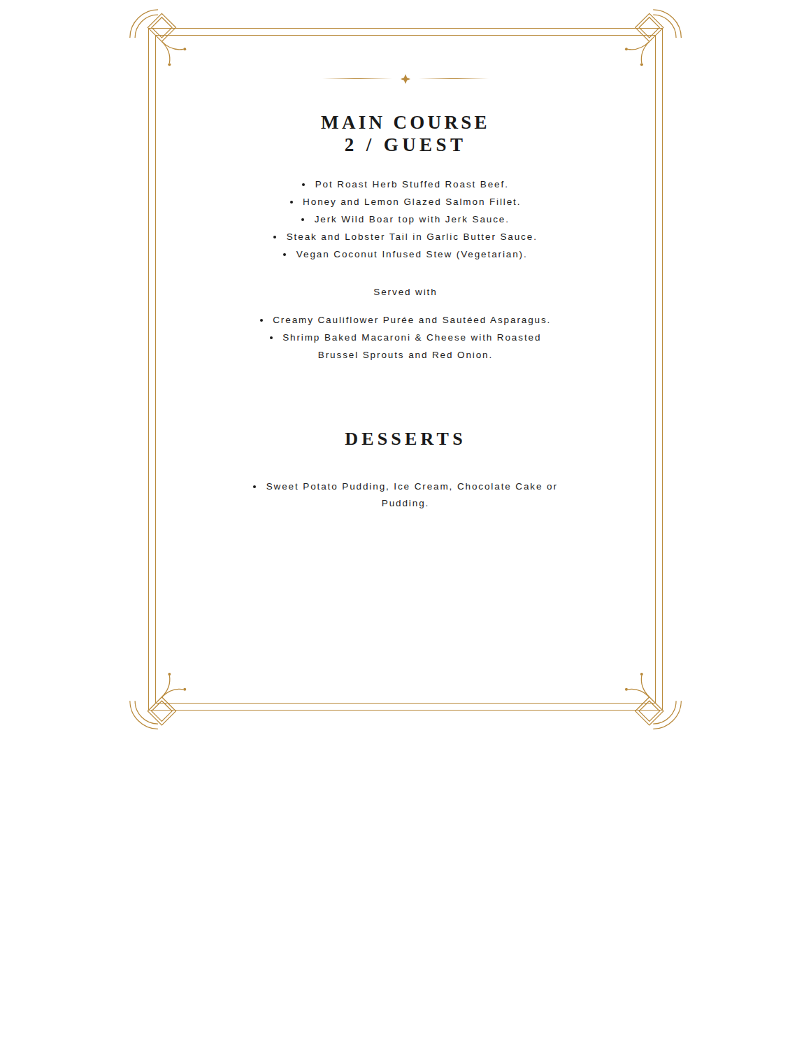Main Course2 / Guest
Pot Roast Herb Stuffed Roast Beef.
Honey and Lemon Glazed Salmon Fillet.
Jerk Wild Boar top with Jerk Sauce.
Steak and Lobster Tail in Garlic Butter Sauce.
Vegan Coconut Infused Stew (Vegetarian).
Served with
Creamy Cauliflower Purée and Sautéed Asparagus.
Shrimp Baked Macaroni & Cheese with Roasted Brussel Sprouts and Red Onion.
Desserts
Sweet Potato Pudding, Ice Cream, Chocolate Cake or Pudding.